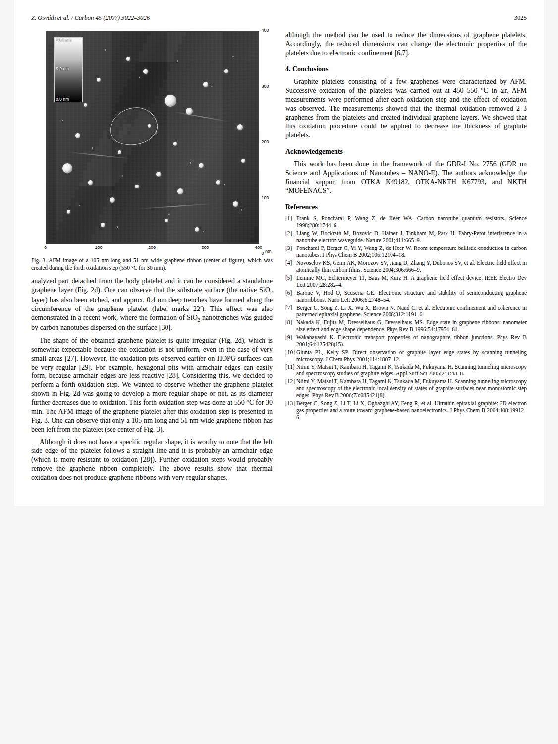Z. Osváth et al. / Carbon 45 (2007) 3022–3026 3025
10.0 nm
5.0 nm
0.0 nm
400 300 200 100 0
0 100 200 300 400 nm
Fig. 3. AFM image of a 105 nm long and 51 nm wide graphene ribbon (center of figure), which was created during the forth oxidation step (550 °C for 30 min).
analyzed part detached from the body platelet and it can be considered a standalone graphene layer (Fig. 2d). One can observe that the substrate surface (the native SiO2 layer) has also been etched, and approx. 0.4 nm deep trenches have formed along the circumference of the graphene platelet (label marks 22′). This effect was also demonstrated in a recent work, where the formation of SiO2 nanotrenches was guided by carbon nanotubes dispersed on the surface [30].
The shape of the obtained graphene platelet is quite irregular (Fig. 2d), which is somewhat expectable because the oxidation is not uniform, even in the case of very small areas [27]. However, the oxidation pits observed earlier on HOPG surfaces can be very regular [29]. For example, hexagonal pits with armchair edges can easily form, because armchair edges are less reactive [28]. Considering this, we decided to perform a forth oxidation step. We wanted to observe whether the graphene platelet shown in Fig. 2d was going to develop a more regular shape or not, as its diameter further decreases due to oxidation. This forth oxidation step was done at 550 °C for 30 min. The AFM image of the graphene platelet after this oxidation step is presented in Fig. 3. One can observe that only a 105 nm long and 51 nm wide graphene ribbon has been left from the platelet (see center of Fig. 3).
Although it does not have a specific regular shape, it is worthy to note that the left side edge of the platelet follows a straight line and it is probably an armchair edge (which is more resistant to oxidation [28]). Further oxidation steps would probably remove the graphene ribbon completely. The above results show that thermal oxidation does not produce graphene ribbons with very regular shapes,
although the method can be used to reduce the dimensions of graphene platelets. Accordingly, the reduced dimensions can change the electronic properties of the platelets due to electronic confinement [6,7].
4. Conclusions
Graphite platelets consisting of a few graphenes were characterized by AFM. Successive oxidation of the platelets was carried out at 450–550 °C in air. AFM measurements were performed after each oxidation step and the effect of oxidation was observed. The measurements showed that the thermal oxidation removed 2–3 graphenes from the platelets and created individual graphene layers. We showed that this oxidation procedure could be applied to decrease the thickness of graphite platelets.
Acknowledgements
This work has been done in the framework of the GDR-I No. 2756 (GDR on Science and Applications of Nanotubes – NANO-E). The authors acknowledge the financial support from OTKA K49182, OTKA-NKTH K67793, and NKTH “MOFENACS”.
References
Frank S, Poncharal P, Wang Z, de Heer WA. Carbon nanotube quantum resistors. Science 1998;280:1744–6.
Liang W, Bockrath M, Bozovic D, Hafner J, Tinkham M, Park H. Fabry-Perot interference in a nanotube electron waveguide. Nature 2001;411:665–9.
Poncharal P, Berger C, Yi Y, Wang Z, de Heer W. Room temperature ballistic conduction in carbon nanotubes. J Phys Chem B 2002;106:12104–18.
Novoselov KS, Geim AK, Morozov SV, Jiang D, Zhang Y, Dubonos SV, et al. Electric field effect in atomically thin carbon films. Science 2004;306:666–9.
Lemme MC, Echtermeyer TJ, Baus M, Kurz H. A graphene field-effect device. IEEE Electro Dev Lett 2007;28:282–4.
Barone V, Hod O, Scuseria GE. Electronic structure and stability of semiconducting graphene nanoribbons. Nano Lett 2006;6:2748–54.
Berger C, Song Z, Li X, Wu X, Brown N, Naud C, et al. Electronic confinement and coherence in patterned epitaxial graphene. Science 2006;312:1191–6.
Nakada K, Fujita M, Dresselhaus G, Dresselhaus MS. Edge state in graphene ribbons: nanometer size effect and edge shape dependence. Phys Rev B 1996;54:17954–61.
Wakabayashi K. Electronic transport properties of nanographite ribbon junctions. Phys Rev B 2001;64:125428(15).
Giunta PL, Kelty SP. Direct observation of graphite layer edge states by scanning tunneling microscopy. J Chem Phys 2001;114:1807–12.
Niimi Y, Matsui T, Kambara H, Tagami K, Tsukada M, Fukuyama H. Scanning tunneling microscopy and spectroscopy studies of graphite edges. Appl Surf Sci 2005;241:43–8.
Niimi Y, Matsui T, Kambara H, Tagami K, Tsukada M, Fukuyama H. Scanning tunneling microscopy and spectroscopy of the electronic local density of states of graphite surfaces near monoatomic step edges. Phys Rev B 2006;73:085421(8).
Berger C, Song Z, Li T, Li X, Ogbazghi AY, Feng R, et al. Ultrathin epitaxial graphite: 2D electron gas properties and a route toward graphene-based nanoelectronics. J Phys Chem B 2004;108:19912–6.